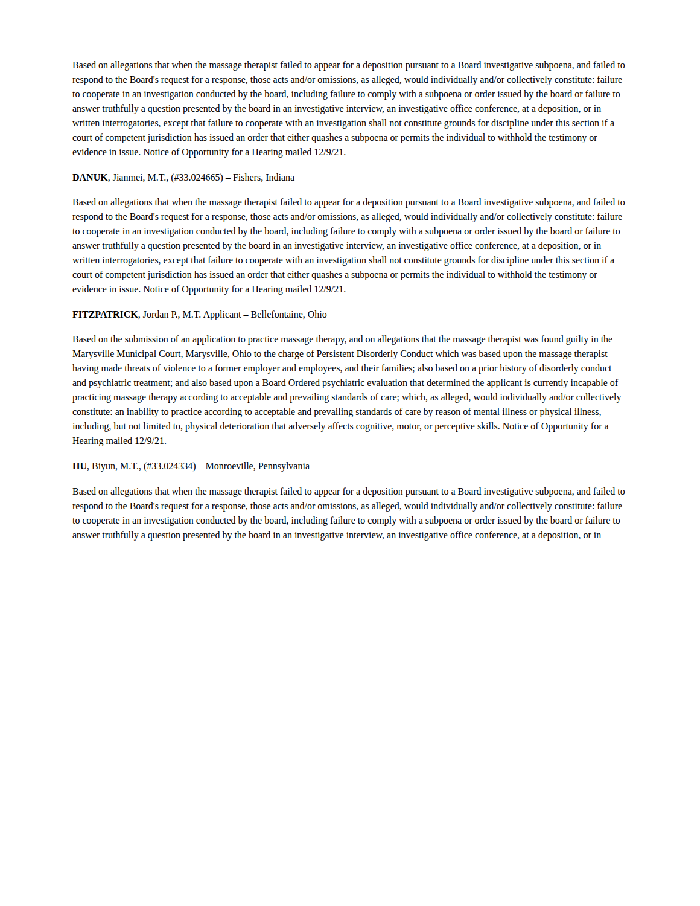Based on allegations that when the massage therapist failed to appear for a deposition pursuant to a Board investigative subpoena, and failed to respond to the Board's request for a response, those acts and/or omissions, as alleged, would individually and/or collectively constitute: failure to cooperate in an investigation conducted by the board, including failure to comply with a subpoena or order issued by the board or failure to answer truthfully a question presented by the board in an investigative interview, an investigative office conference, at a deposition, or in written interrogatories, except that failure to cooperate with an investigation shall not constitute grounds for discipline under this section if a court of competent jurisdiction has issued an order that either quashes a subpoena or permits the individual to withhold the testimony or evidence in issue. Notice of Opportunity for a Hearing mailed 12/9/21.
DANUK, Jianmei, M.T., (#33.024665) – Fishers, Indiana
Based on allegations that when the massage therapist failed to appear for a deposition pursuant to a Board investigative subpoena, and failed to respond to the Board's request for a response, those acts and/or omissions, as alleged, would individually and/or collectively constitute: failure to cooperate in an investigation conducted by the board, including failure to comply with a subpoena or order issued by the board or failure to answer truthfully a question presented by the board in an investigative interview, an investigative office conference, at a deposition, or in written interrogatories, except that failure to cooperate with an investigation shall not constitute grounds for discipline under this section if a court of competent jurisdiction has issued an order that either quashes a subpoena or permits the individual to withhold the testimony or evidence in issue. Notice of Opportunity for a Hearing mailed 12/9/21.
FITZPATRICK, Jordan P., M.T. Applicant – Bellefontaine, Ohio
Based on the submission of an application to practice massage therapy, and on allegations that the massage therapist was found guilty in the Marysville Municipal Court, Marysville, Ohio to the charge of Persistent Disorderly Conduct which was based upon the massage therapist having made threats of violence to a former employer and employees, and their families; also based on a prior history of disorderly conduct and psychiatric treatment; and also based upon a Board Ordered psychiatric evaluation that determined the applicant is currently incapable of practicing massage therapy according to acceptable and prevailing standards of care; which, as alleged, would individually and/or collectively constitute: an inability to practice according to acceptable and prevailing standards of care by reason of mental illness or physical illness, including, but not limited to, physical deterioration that adversely affects cognitive, motor, or perceptive skills. Notice of Opportunity for a Hearing mailed 12/9/21.
HU, Biyun, M.T., (#33.024334) – Monroeville, Pennsylvania
Based on allegations that when the massage therapist failed to appear for a deposition pursuant to a Board investigative subpoena, and failed to respond to the Board's request for a response, those acts and/or omissions, as alleged, would individually and/or collectively constitute: failure to cooperate in an investigation conducted by the board, including failure to comply with a subpoena or order issued by the board or failure to answer truthfully a question presented by the board in an investigative interview, an investigative office conference, at a deposition, or in